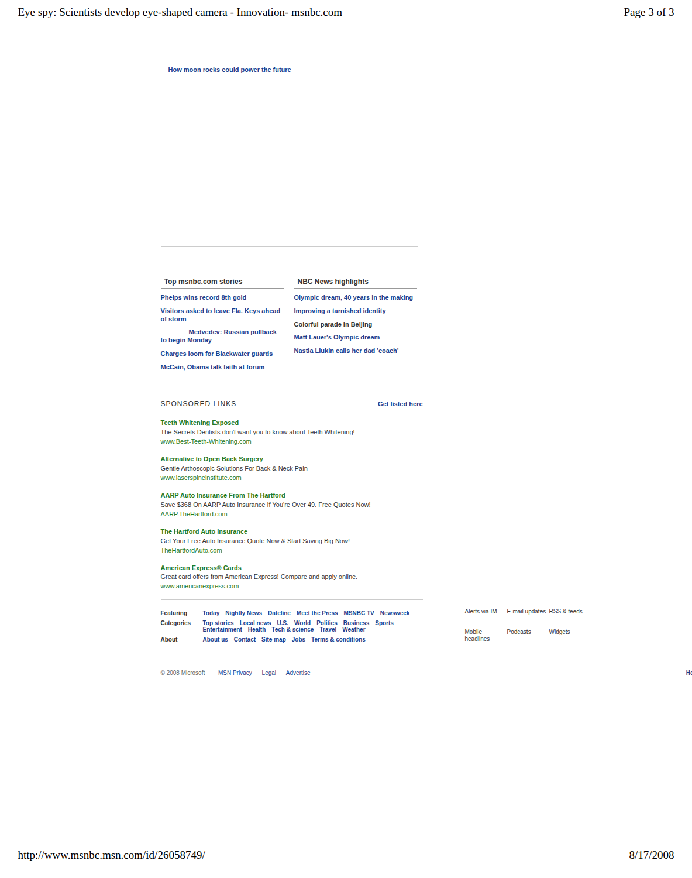Eye spy: Scientists develop eye-shaped camera - Innovation- msnbc.com
Page 3 of 3
How moon rocks could power the future
Top msnbc.com stories
Phelps wins record 8th gold
Visitors asked to leave Fla. Keys ahead of storm
Medvedev: Russian pullback to begin Monday
Charges loom for Blackwater guards
McCain, Obama talk faith at forum
NBC News highlights
Olympic dream, 40 years in the making
Improving a tarnished identity
Colorful parade in Beijing
Matt Lauer's Olympic dream
Nastia Liukin calls her dad 'coach'
SPONSORED LINKS Get listed here
Teeth Whitening Exposed The Secrets Dentists don't want you to know about Teeth Whitening! www.Best-Teeth-Whitening.com
Alternative to Open Back Surgery Gentle Arthoscopic Solutions For Back & Neck Pain www.laserspineinstitute.com
AARP Auto Insurance From The Hartford Save $368 On AARP Auto Insurance If You're Over 49. Free Quotes Now! AARP.TheHartford.com
The Hartford Auto Insurance Get Your Free Auto Insurance Quote Now & Start Saving Big Now! TheHartfordAuto.com
American Express® Cards Great card offers from American Express! Compare and apply online. www.americanexpress.com
| Featuring | Today Nightly News Dateline Meet the Press MSNBC TV Newsweek |
| Categories | Top stories Local news U.S. World Politics Business Sports Entertainment Health Tech & science Travel Weather |
| About | About us Contact Site map Jobs Terms & conditions |
| Alerts via IM | E-mail updates | RSS & feeds |
| Mobile headlines | Podcasts | Widgets |
© 2008 Microsoft MSN Privacy Legal Advertise
Help
http://www.msnbc.msn.com/id/26058749/
8/17/2008